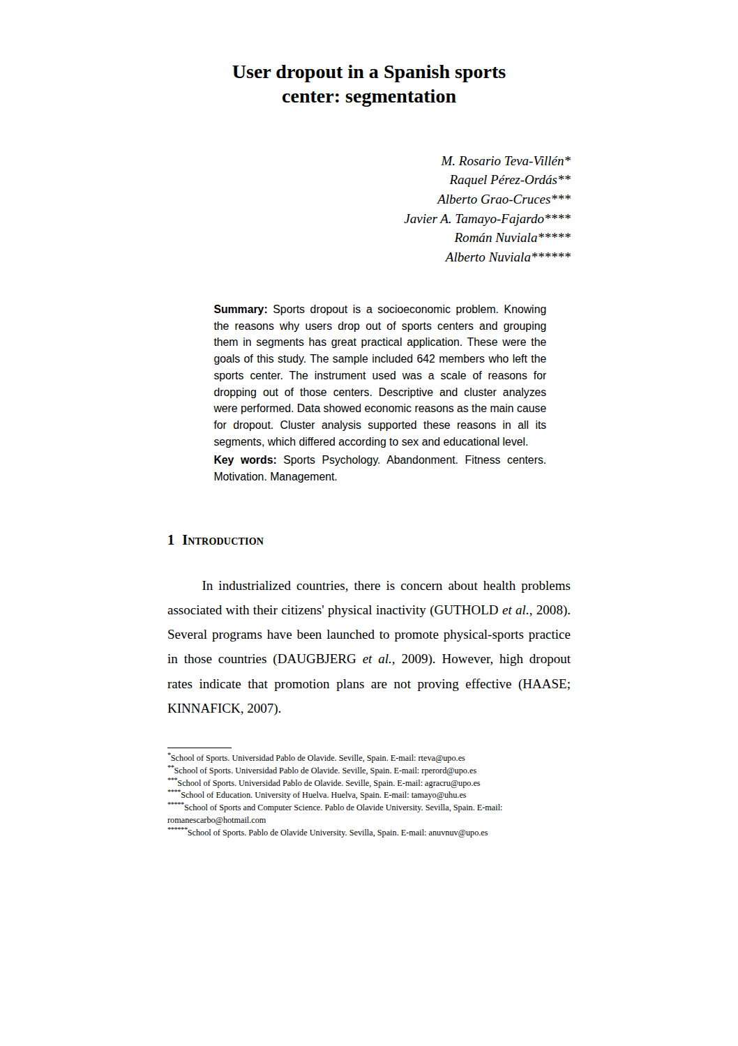User dropout in a Spanish sports
center: segmentation
M. Rosario Teva-Villén*
Raquel Pérez-Ordás**
Alberto Grao-Cruces***
Javier A. Tamayo-Fajardo****
Román Nuviala*****
Alberto Nuviala******
Summary: Sports dropout is a socioeconomic problem. Knowing the reasons why users drop out of sports centers and grouping them in segments has great practical application. These were the goals of this study. The sample included 642 members who left the sports center. The instrument used was a scale of reasons for dropping out of those centers. Descriptive and cluster analyzes were performed. Data showed economic reasons as the main cause for dropout. Cluster analysis supported these reasons in all its segments, which differed according to sex and educational level.
Key words: Sports Psychology. Abandonment. Fitness centers. Motivation. Management.
1 Introduction
In industrialized countries, there is concern about health problems associated with their citizens' physical inactivity (GUTHOLD et al., 2008). Several programs have been launched to promote physical-sports practice in those countries (DAUGBJERG et al., 2009). However, high dropout rates indicate that promotion plans are not proving effective (HAASE; KINNAFICK, 2007).
*School of Sports. Universidad Pablo de Olavide. Seville, Spain. E-mail: rteva@upo.es
**School of Sports. Universidad Pablo de Olavide. Seville, Spain. E-mail: rperord@upo.es
***School of Sports. Universidad Pablo de Olavide. Seville, Spain. E-mail: agracru@upo.es
****School of Education. University of Huelva. Huelva, Spain. E-mail: tamayo@uhu.es
*****School of Sports and Computer Science. Pablo de Olavide University. Sevilla, Spain. E-mail: romanescarbo@hotmail.com
******School of Sports. Pablo de Olavide University. Sevilla, Spain. E-mail: anuvnuv@upo.es